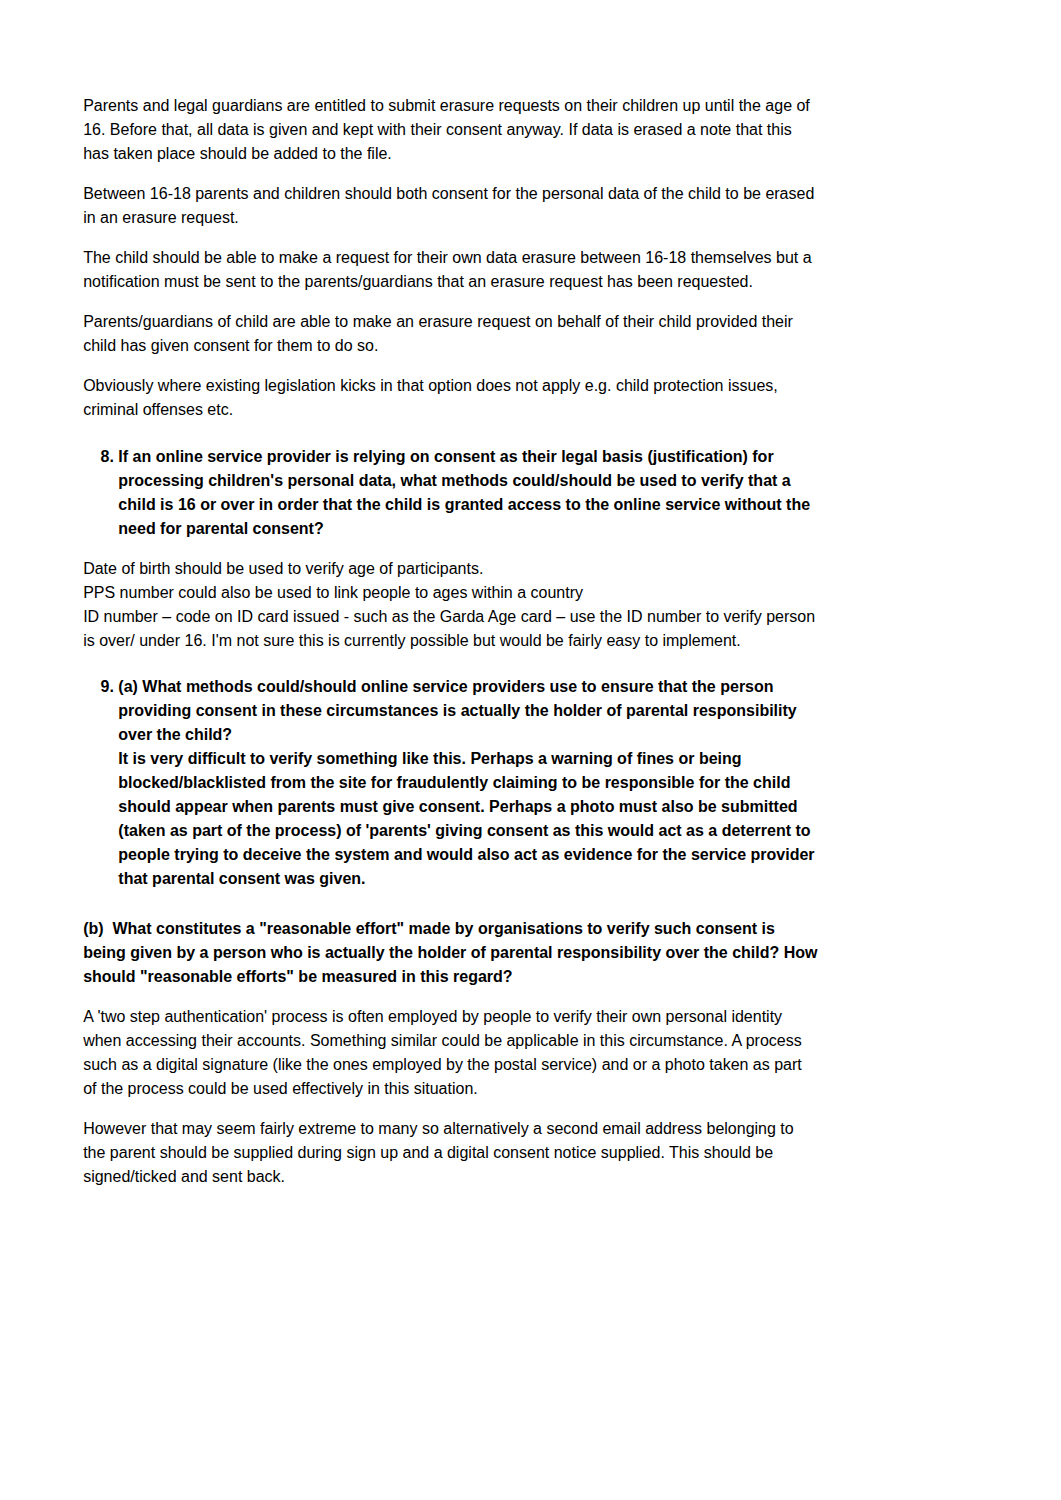Parents and legal guardians are entitled to submit erasure requests on their children up until the age of 16. Before that, all data is given and kept with their consent anyway. If data is erased a note that this has taken place should be added to the file.
Between 16-18 parents and children should both consent for the personal data of the child to be erased in an erasure request.
The child should be able to make a request for their own data erasure between 16-18 themselves but a notification must be sent to the parents/guardians that an erasure request has been requested.
Parents/guardians of child are able to make an erasure request on behalf of their child provided their child has given consent for them to do so.
Obviously where existing legislation kicks in that option does not apply e.g. child protection issues, criminal offenses etc.
If an online service provider is relying on consent as their legal basis (justification) for processing children's personal data, what methods could/should be used to verify that a child is 16 or over in order that the child is granted access to the online service without the need for parental consent?
Date of birth should be used to verify age of participants.
PPS number could also be used to link people to ages within a country
ID number – code on ID card issued - such as the Garda Age card – use the ID number to verify person is over/ under 16. I'm not sure this is currently possible but would be fairly easy to implement.
(a) What methods could/should online service providers use to ensure that the person providing consent in these circumstances is actually the holder of parental responsibility over the child?
It is very difficult to verify something like this. Perhaps a warning of fines or being blocked/blacklisted from the site for fraudulently claiming to be responsible for the child should appear when parents must give consent. Perhaps a photo must also be submitted (taken as part of the process) of 'parents' giving consent as this would act as a deterrent to people trying to deceive the system and would also act as evidence for the service provider that parental consent was given.
(b) What constitutes a "reasonable effort" made by organisations to verify such consent is being given by a person who is actually the holder of parental responsibility over the child? How should "reasonable efforts" be measured in this regard?
A 'two step authentication' process is often employed by people to verify their own personal identity when accessing their accounts. Something similar could be applicable in this circumstance. A process such as a digital signature (like the ones employed by the postal service) and or a photo taken as part of the process could be used effectively in this situation.
However that may seem fairly extreme to many so alternatively a second email address belonging to the parent should be supplied during sign up and a digital consent notice supplied. This should be signed/ticked and sent back.